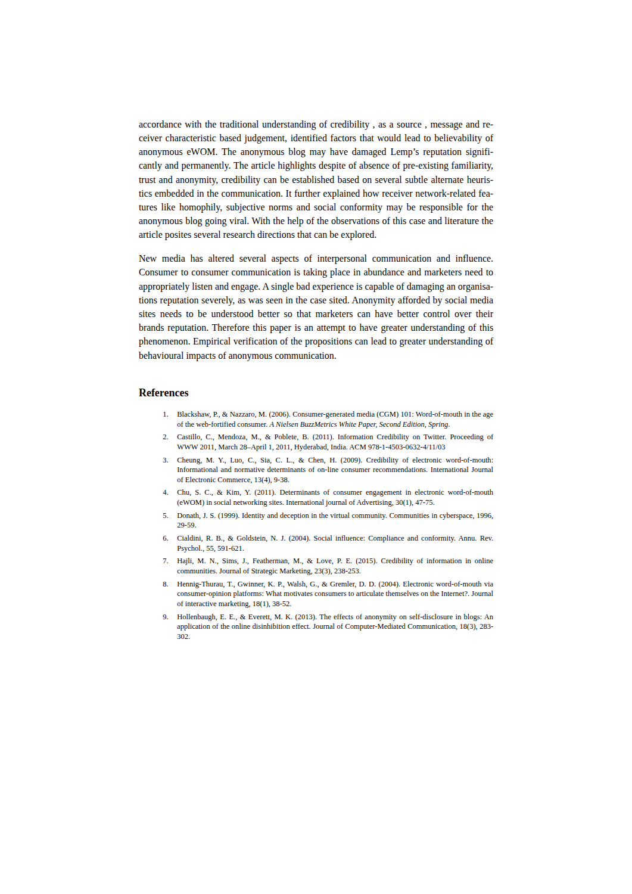accordance with the traditional understanding of credibility , as a source , message and receiver characteristic based judgement, identified factors that would lead to believability of anonymous eWOM. The anonymous blog may have damaged Lemp’s reputation significantly and permanently. The article highlights despite of absence of pre-existing familiarity, trust and anonymity, credibility can be established based on several subtle alternate heuristics embedded in the communication. It further explained how receiver network-related features like homophily, subjective norms and social conformity may be responsible for the anonymous blog going viral. With the help of the observations of this case and literature the article posites several research directions that can be explored.
New media has altered several aspects of interpersonal communication and influence. Consumer to consumer communication is taking place in abundance and marketers need to appropriately listen and engage. A single bad experience is capable of damaging an organisations reputation severely, as was seen in the case sited. Anonymity afforded by social media sites needs to be understood better so that marketers can have better control over their brands reputation. Therefore this paper is an attempt to have greater understanding of this phenomenon. Empirical verification of the propositions can lead to greater understanding of behavioural impacts of anonymous communication.
References
Blackshaw, P., & Nazzaro, M. (2006). Consumer-generated media (CGM) 101: Word-of-mouth in the age of the web-fortified consumer. A Nielsen BuzzMetrics White Paper, Second Edition, Spring.
Castillo, C., Mendoza, M., & Poblete, B. (2011). Information Credibility on Twitter. Proceeding of WWW 2011, March 28–April 1, 2011, Hyderabad, India. ACM 978-1-4503-0632-4/11/03
Cheung, M. Y., Luo, C., Sia, C. L., & Chen, H. (2009). Credibility of electronic word-of-mouth: Informational and normative determinants of on-line consumer recommendations. International Journal of Electronic Commerce, 13(4), 9-38.
Chu, S. C., & Kim, Y. (2011). Determinants of consumer engagement in electronic word-of-mouth (eWOM) in social networking sites. International journal of Advertising, 30(1), 47-75.
Donath, J. S. (1999). Identity and deception in the virtual community. Communities in cyberspace, 1996, 29-59.
Cialdini, R. B., & Goldstein, N. J. (2004). Social influence: Compliance and conformity. Annu. Rev. Psychol., 55, 591-621.
Hajli, M. N., Sims, J., Featherman, M., & Love, P. E. (2015). Credibility of information in online communities. Journal of Strategic Marketing, 23(3), 238-253.
Hennig‐Thurau, T., Gwinner, K. P., Walsh, G., & Gremler, D. D. (2004). Electronic word‐of‐mouth via consumer‐opinion platforms: What motivates consumers to articulate themselves on the Internet?. Journal of interactive marketing, 18(1), 38-52.
Hollenbaugh, E. E., & Everett, M. K. (2013). The effects of anonymity on self‐disclosure in blogs: An application of the online disinhibition effect. Journal of Computer‐Mediated Communication, 18(3), 283-302.